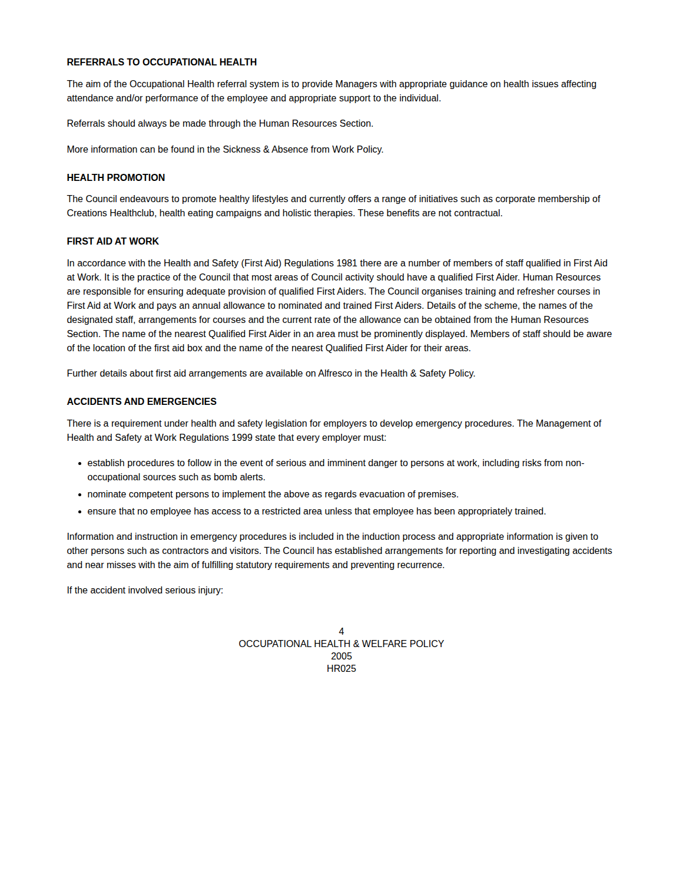Referrals to Occupational Health
The aim of the Occupational Health referral system is to provide Managers with appropriate guidance on health issues affecting attendance and/or performance of the employee and appropriate support to the individual.
Referrals should always be made through the Human Resources Section.
More information can be found in the Sickness & Absence from Work Policy.
Health Promotion
The Council endeavours to promote healthy lifestyles and currently offers a range of initiatives such as corporate membership of Creations Healthclub, health eating campaigns and holistic therapies. These benefits are not contractual.
First Aid at Work
In accordance with the Health and Safety (First Aid) Regulations 1981 there are a number of members of staff qualified in First Aid at Work. It is the practice of the Council that most areas of Council activity should have a qualified First Aider. Human Resources are responsible for ensuring adequate provision of qualified First Aiders. The Council organises training and refresher courses in First Aid at Work and pays an annual allowance to nominated and trained First Aiders. Details of the scheme, the names of the designated staff, arrangements for courses and the current rate of the allowance can be obtained from the Human Resources Section. The name of the nearest Qualified First Aider in an area must be prominently displayed. Members of staff should be aware of the location of the first aid box and the name of the nearest Qualified First Aider for their areas.
Further details about first aid arrangements are available on Alfresco in the Health & Safety Policy.
Accidents and Emergencies
There is a requirement under health and safety legislation for employers to develop emergency procedures. The Management of Health and Safety at Work Regulations 1999 state that every employer must:
establish procedures to follow in the event of serious and imminent danger to persons at work, including risks from non-occupational sources such as bomb alerts.
nominate competent persons to implement the above as regards evacuation of premises.
ensure that no employee has access to a restricted area unless that employee has been appropriately trained.
Information and instruction in emergency procedures is included in the induction process and appropriate information is given to other persons such as contractors and visitors. The Council has established arrangements for reporting and investigating accidents and near misses with the aim of fulfilling statutory requirements and preventing recurrence.
If the accident involved serious injury:
4 OCCUPATIONAL HEALTH & WELFARE POLICY
2005
HR025